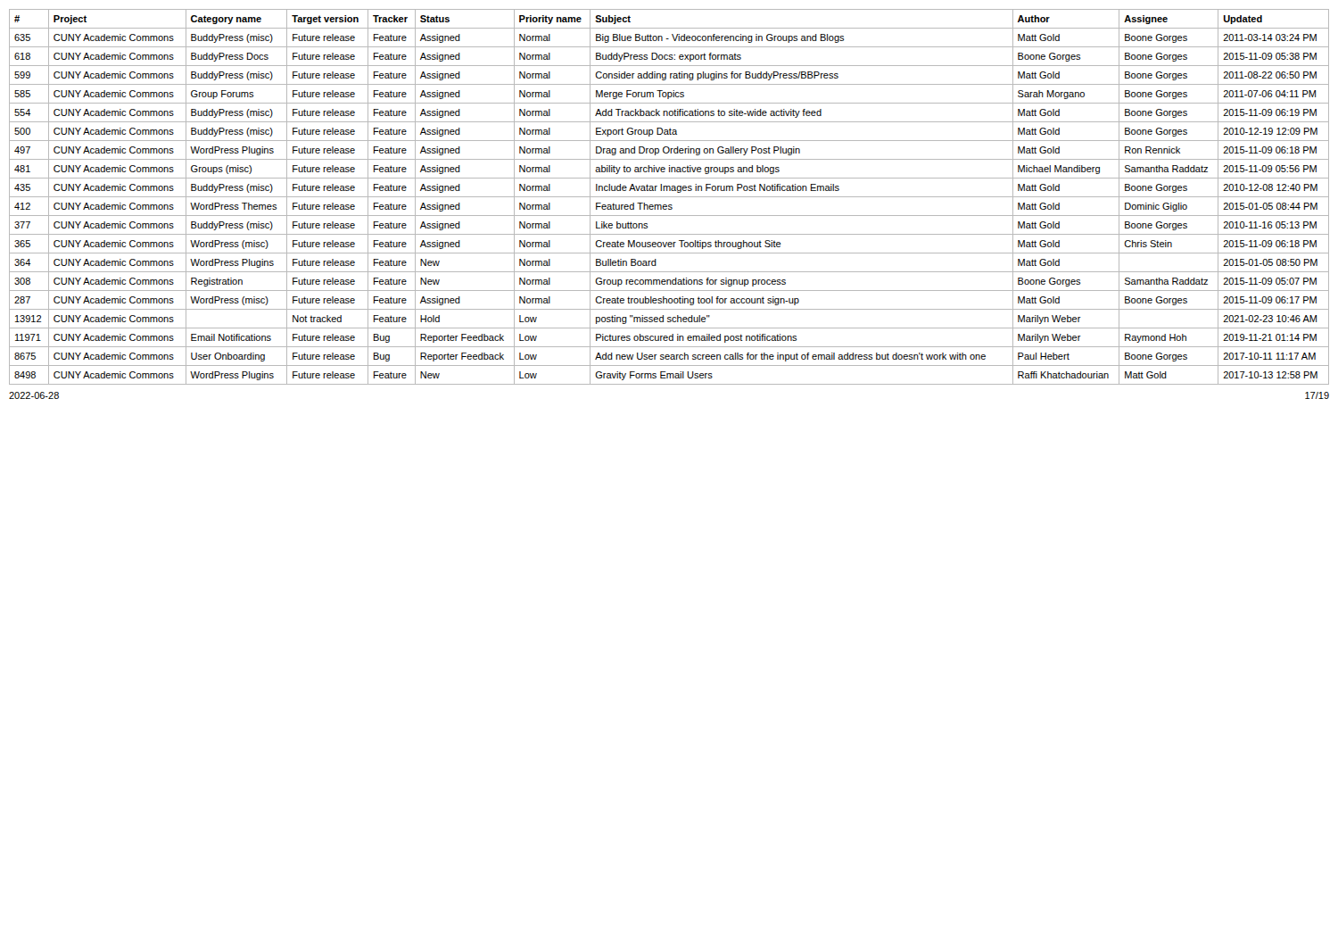| # | Project | Category name | Target version | Tracker | Status | Priority name | Subject | Author | Assignee | Updated |
| --- | --- | --- | --- | --- | --- | --- | --- | --- | --- | --- |
| 635 | CUNY Academic Commons | BuddyPress (misc) | Future release | Feature | Assigned | Normal | Big Blue Button - Videoconferencing in Groups and Blogs | Matt Gold | Boone Gorges | 2011-03-14 03:24 PM |
| 618 | CUNY Academic Commons | BuddyPress Docs | Future release | Feature | Assigned | Normal | BuddyPress Docs: export formats | Boone Gorges | Boone Gorges | 2015-11-09 05:38 PM |
| 599 | CUNY Academic Commons | BuddyPress (misc) | Future release | Feature | Assigned | Normal | Consider adding rating plugins for BuddyPress/BBPress | Matt Gold | Boone Gorges | 2011-08-22 06:50 PM |
| 585 | CUNY Academic Commons | Group Forums | Future release | Feature | Assigned | Normal | Merge Forum Topics | Sarah Morgano | Boone Gorges | 2011-07-06 04:11 PM |
| 554 | CUNY Academic Commons | BuddyPress (misc) | Future release | Feature | Assigned | Normal | Add Trackback notifications to site-wide activity feed | Matt Gold | Boone Gorges | 2015-11-09 06:19 PM |
| 500 | CUNY Academic Commons | BuddyPress (misc) | Future release | Feature | Assigned | Normal | Export Group Data | Matt Gold | Boone Gorges | 2010-12-19 12:09 PM |
| 497 | CUNY Academic Commons | WordPress Plugins | Future release | Feature | Assigned | Normal | Drag and Drop Ordering on Gallery Post Plugin | Matt Gold | Ron Rennick | 2015-11-09 06:18 PM |
| 481 | CUNY Academic Commons | Groups (misc) | Future release | Feature | Assigned | Normal | ability to archive inactive groups and blogs | Michael Mandiberg | Samantha Raddatz | 2015-11-09 05:56 PM |
| 435 | CUNY Academic Commons | BuddyPress (misc) | Future release | Feature | Assigned | Normal | Include Avatar Images in Forum Post Notification Emails | Matt Gold | Boone Gorges | 2010-12-08 12:40 PM |
| 412 | CUNY Academic Commons | WordPress Themes | Future release | Feature | Assigned | Normal | Featured Themes | Matt Gold | Dominic Giglio | 2015-01-05 08:44 PM |
| 377 | CUNY Academic Commons | BuddyPress (misc) | Future release | Feature | Assigned | Normal | Like buttons | Matt Gold | Boone Gorges | 2010-11-16 05:13 PM |
| 365 | CUNY Academic Commons | WordPress (misc) | Future release | Feature | Assigned | Normal | Create Mouseover Tooltips throughout Site | Matt Gold | Chris Stein | 2015-11-09 06:18 PM |
| 364 | CUNY Academic Commons | WordPress Plugins | Future release | Feature | New | Normal | Bulletin Board | Matt Gold | | 2015-01-05 08:50 PM |
| 308 | CUNY Academic Commons | Registration | Future release | Feature | New | Normal | Group recommendations for signup process | Boone Gorges | Samantha Raddatz | 2015-11-09 05:07 PM |
| 287 | CUNY Academic Commons | WordPress (misc) | Future release | Feature | Assigned | Normal | Create troubleshooting tool for account sign-up | Matt Gold | Boone Gorges | 2015-11-09 06:17 PM |
| 13912 | CUNY Academic Commons | | Not tracked | Feature | Hold | Low | posting "missed schedule" | Marilyn Weber | | 2021-02-23 10:46 AM |
| 11971 | CUNY Academic Commons | Email Notifications | Future release | Bug | Reporter Feedback | Low | Pictures obscured in emailed post notifications | Marilyn Weber | Raymond Hoh | 2019-11-21 01:14 PM |
| 8675 | CUNY Academic Commons | User Onboarding | Future release | Bug | Reporter Feedback | Low | Add new User search screen calls for the input of email address but doesn't work with one | Paul Hebert | Boone Gorges | 2017-10-11 11:17 AM |
| 8498 | CUNY Academic Commons | WordPress Plugins | Future release | Feature | New | Low | Gravity Forms Email Users | Raffi Khatchadourian | Matt Gold | 2017-10-13 12:58 PM |
2022-06-28 17/19